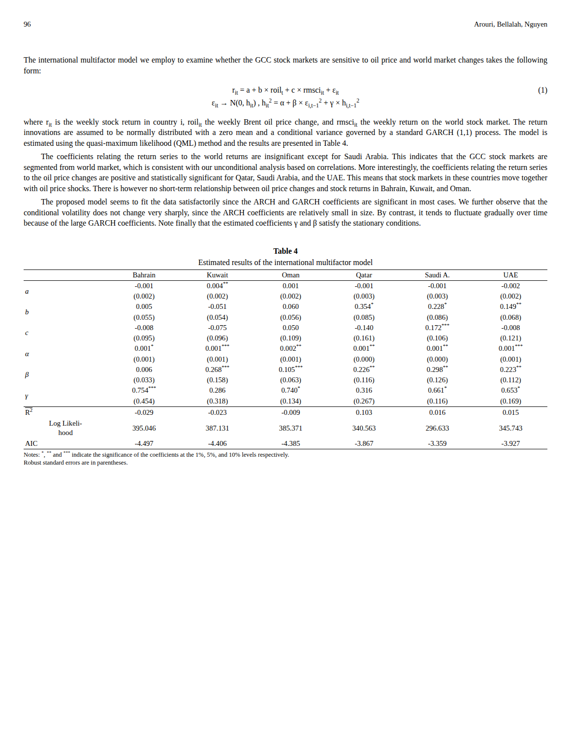96 Arouri, Bellalah, Nguyen
The international multifactor model we employ to examine whether the GCC stock markets are sensitive to oil price and world market changes takes the following form:
(1) rit = a + b × roilt + c × rmsciit + εit εit → N(0, hit) , hit2 = α + β × εi,t−12 + γ × hi,t−12
where rit is the weekly stock return in country i, roilit the weekly Brent oil price change, and rmsciit the weekly return on the world stock market. The return innovations are assumed to be normally distributed with a zero mean and a conditional variance governed by a standard GARCH (1,1) process. The model is estimated using the quasi-maximum likelihood (QML) method and the results are presented in Table 4.
The coefficients relating the return series to the world returns are insignificant except for Saudi Arabia. This indicates that the GCC stock markets are segmented from world market, which is consistent with our unconditional analysis based on correlations. More interestingly, the coefficients relating the return series to the oil price changes are positive and statistically significant for Qatar, Saudi Arabia, and the UAE. This means that stock markets in these countries move together with oil price shocks. There is however no short-term relationship between oil price changes and stock returns in Bahrain, Kuwait, and Oman.
The proposed model seems to fit the data satisfactorily since the ARCH and GARCH coefficients are significant in most cases. We further observe that the conditional volatility does not change very sharply, since the ARCH coefficients are relatively small in size. By contrast, it tends to fluctuate gradually over time because of the large GARCH coefficients. Note finally that the estimated coefficients γ and β satisfy the stationary conditions.
Table 4
Estimated results of the international multifactor model
| | Bahrain | Kuwait | Oman | Qatar | Saudi A. | UAE |
| --- | --- | --- | --- | --- | --- | --- |
| a | -0.001 | 0.004 ** | 0.001 | -0.001 | -0.001 | -0.002 |
| (0.002) | (0.002) | (0.002) | (0.003) | (0.003) | (0.002) |
| b | 0.005 | -0.051 | 0.060 | 0.354 * | 0.228 * | 0.149 ** |
| (0.055) | (0.054) | (0.056) | (0.085) | (0.086) | (0.068) |
| c | -0.008 | -0.075 | 0.050 | -0.140 | 0.172 *** | -0.008 |
| (0.095) | (0.096) | (0.109) | (0.161) | (0.106) | (0.121) |
| α | 0.001 * | 0.001 *** | 0.002 ** | 0.001 ** | 0.001 ** | 0.001 *** |
| (0.001) | (0.001) | (0.001) | (0.000) | (0.000) | (0.001) |
| β | 0.006 | 0.268 *** | 0.105 *** | 0.226 ** | 0.298 ** | 0.223 ** |
| (0.033) | (0.158) | (0.063) | (0.116) | (0.126) | (0.112) |
| γ | 0.754 *** | 0.286 | 0.740 * | 0.316 | 0.661 * | 0.653 * |
| (0.454) | (0.318) | (0.134) | (0.267) | (0.116) | (0.169) |
| R 2 | -0.029 | -0.023 | -0.009 | 0.103 | 0.016 | 0.015 |
| Log Likeli- hood | 395.046 | 387.131 | 385.371 | 340.563 | 296.633 | 345.743 |
| AIC | -4.497 | -4.406 | -4.385 | -3.867 | -3.359 | -3.927 |
Notes: *, ** and *** indicate the significance of the coefficients at the 1%, 5%, and 10% levels respectively.
Robust standard errors are in parentheses.